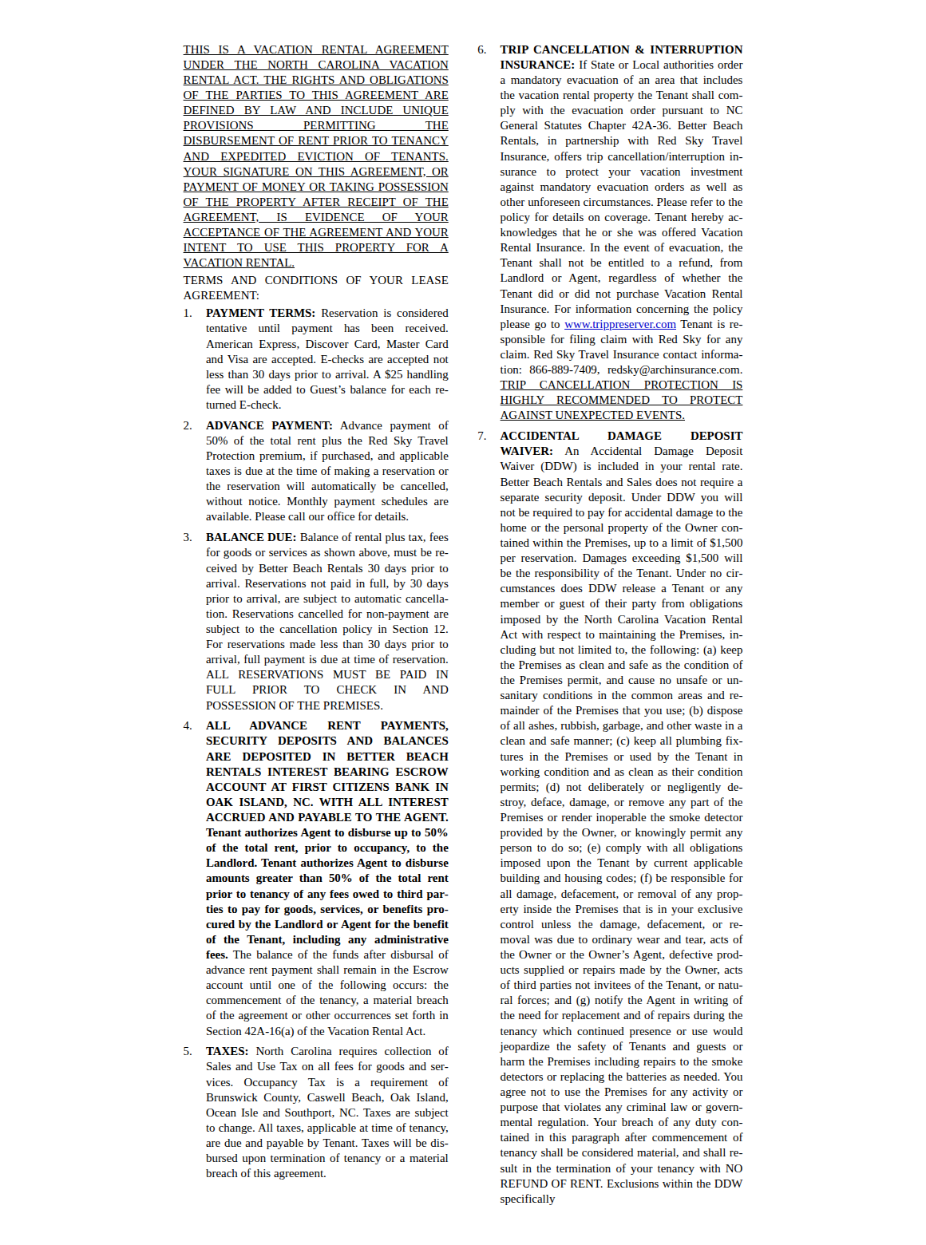THIS IS A VACATION RENTAL AGREEMENT UNDER THE NORTH CAROLINA VACATION RENTAL ACT. THE RIGHTS AND OBLIGATIONS OF THE PARTIES TO THIS AGREEMENT ARE DEFINED BY LAW AND INCLUDE UNIQUE PROVISIONS PERMITTING THE DISBURSEMENT OF RENT PRIOR TO TENANCY AND EXPEDITED EVICTION OF TENANTS. YOUR SIGNATURE ON THIS AGREEMENT, OR PAYMENT OF MONEY OR TAKING POSSESSION OF THE PROPERTY AFTER RECEIPT OF THE AGREEMENT, IS EVIDENCE OF YOUR ACCEPTANCE OF THE AGREEMENT AND YOUR INTENT TO USE THIS PROPERTY FOR A VACATION RENTAL.
TERMS AND CONDITIONS OF YOUR LEASE AGREEMENT:
PAYMENT TERMS: Reservation is considered tentative until payment has been received. American Express, Discover Card, Master Card and Visa are accepted. E-checks are accepted not less than 30 days prior to arrival. A $25 handling fee will be added to Guest’s balance for each returned E-check.
ADVANCE PAYMENT: Advance payment of 50% of the total rent plus the Red Sky Travel Protection premium, if purchased, and applicable taxes is due at the time of making a reservation or the reservation will automatically be cancelled, without notice. Monthly payment schedules are available. Please call our office for details.
BALANCE DUE: Balance of rental plus tax, fees for goods or services as shown above, must be received by Better Beach Rentals 30 days prior to arrival. Reservations not paid in full, by 30 days prior to arrival, are subject to automatic cancellation. Reservations cancelled for non-payment are subject to the cancellation policy in Section 12. For reservations made less than 30 days prior to arrival, full payment is due at time of reservation. ALL RESERVATIONS MUST BE PAID IN FULL PRIOR TO CHECK IN AND POSSESSION OF THE PREMISES.
ALL ADVANCE RENT PAYMENTS, SECURITY DEPOSITS AND BALANCES ARE DEPOSITED IN BETTER BEACH RENTALS INTEREST BEARING ESCROW ACCOUNT AT FIRST CITIZENS BANK IN OAK ISLAND, NC. WITH ALL INTEREST ACCRUED AND PAYABLE TO THE AGENT. Tenant authorizes Agent to disburse up to 50% of the total rent, prior to occupancy, to the Landlord. Tenant authorizes Agent to disburse amounts greater than 50% of the total rent prior to tenancy of any fees owed to third parties to pay for goods, services, or benefits procured by the Landlord or Agent for the benefit of the Tenant, including any administrative fees. The balance of the funds after disbursal of advance rent payment shall remain in the Escrow account until one of the following occurs: the commencement of the tenancy, a material breach of the agreement or other occurrences set forth in Section 42A-16(a) of the Vacation Rental Act.
TAXES: North Carolina requires collection of Sales and Use Tax on all fees for goods and services. Occupancy Tax is a requirement of Brunswick County, Caswell Beach, Oak Island, Ocean Isle and Southport, NC. Taxes are subject to change. All taxes, applicable at time of tenancy, are due and payable by Tenant. Taxes will be disbursed upon termination of tenancy or a material breach of this agreement.
TRIP CANCELLATION & INTERRUPTION INSURANCE: If State or Local authorities order a mandatory evacuation of an area that includes the vacation rental property the Tenant shall comply with the evacuation order pursuant to NC General Statutes Chapter 42A-36. Better Beach Rentals, in partnership with Red Sky Travel Insurance, offers trip cancellation/interruption insurance to protect your vacation investment against mandatory evacuation orders as well as other unforeseen circumstances. Please refer to the policy for details on coverage. Tenant hereby acknowledges that he or she was offered Vacation Rental Insurance. In the event of evacuation, the Tenant shall not be entitled to a refund, from Landlord or Agent, regardless of whether the Tenant did or did not purchase Vacation Rental Insurance. For information concerning the policy please go to www.trippreserver.com Tenant is responsible for filing claim with Red Sky for any claim. Red Sky Travel Insurance contact information: 866-889-7409, redsky@archinsurance.com. TRIP CANCELLATION PROTECTION IS HIGHLY RECOMMENDED TO PROTECT AGAINST UNEXPECTED EVENTS.
ACCIDENTAL DAMAGE DEPOSIT WAIVER: An Accidental Damage Deposit Waiver (DDW) is included in your rental rate. Better Beach Rentals and Sales does not require a separate security deposit. Under DDW you will not be required to pay for accidental damage to the home or the personal property of the Owner contained within the Premises, up to a limit of $1,500 per reservation. Damages exceeding $1,500 will be the responsibility of the Tenant. Under no circumstances does DDW release a Tenant or any member or guest of their party from obligations imposed by the North Carolina Vacation Rental Act with respect to maintaining the Premises, including but not limited to, the following: (a) keep the Premises as clean and safe as the condition of the Premises permit, and cause no unsafe or unsanitary conditions in the common areas and remainder of the Premises that you use; (b) dispose of all ashes, rubbish, garbage, and other waste in a clean and safe manner; (c) keep all plumbing fixtures in the Premises or used by the Tenant in working condition and as clean as their condition permits; (d) not deliberately or negligently destroy, deface, damage, or remove any part of the Premises or render inoperable the smoke detector provided by the Owner, or knowingly permit any person to do so; (e) comply with all obligations imposed upon the Tenant by current applicable building and housing codes; (f) be responsible for all damage, defacement, or removal of any property inside the Premises that is in your exclusive control unless the damage, defacement, or removal was due to ordinary wear and tear, acts of the Owner or the Owner’s Agent, defective products supplied or repairs made by the Owner, acts of third parties not invitees of the Tenant, or natural forces; and (g) notify the Agent in writing of the need for replacement and of repairs during the tenancy which continued presence or use would jeopardize the safety of Tenants and guests or harm the Premises including repairs to the smoke detectors or replacing the batteries as needed. You agree not to use the Premises for any activity or purpose that violates any criminal law or governmental regulation. Your breach of any duty contained in this paragraph after commencement of tenancy shall be considered material, and shall result in the termination of your tenancy with NO REFUND OF RENT. Exclusions within the DDW specifically